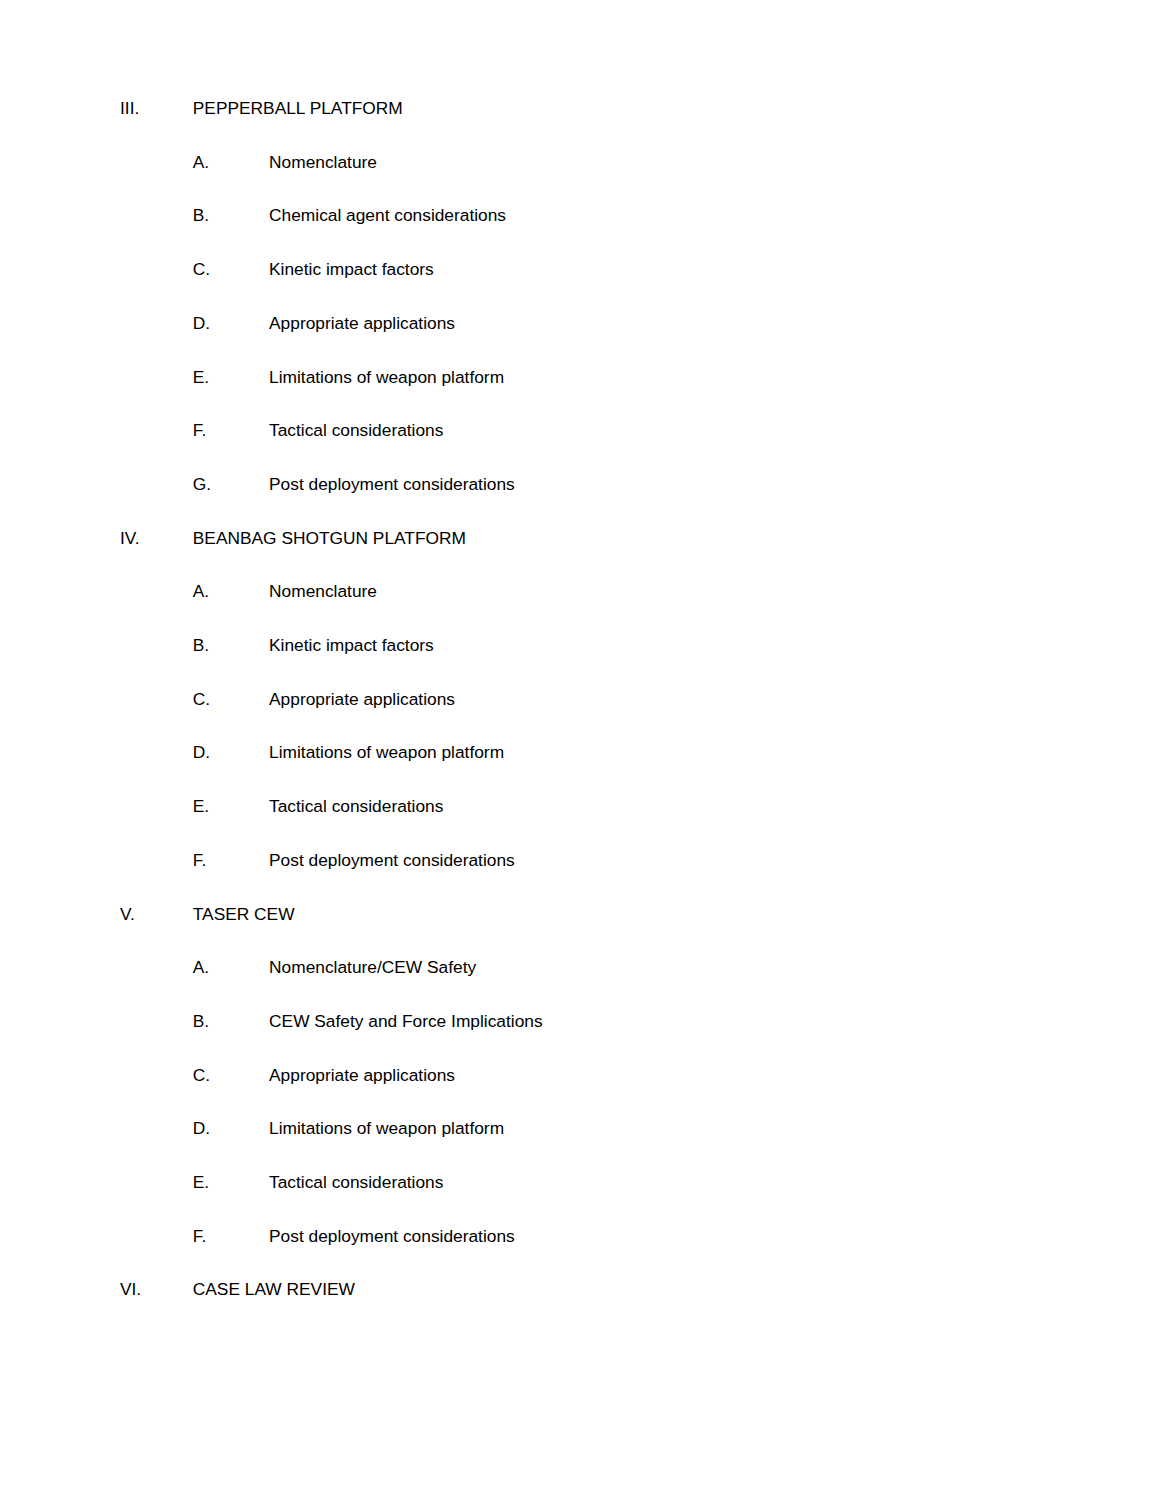III. PEPPERBALL PLATFORM
A. Nomenclature
B. Chemical agent considerations
C. Kinetic impact factors
D. Appropriate applications
E. Limitations of weapon platform
F. Tactical considerations
G. Post deployment considerations
IV. BEANBAG SHOTGUN PLATFORM
A. Nomenclature
B. Kinetic impact factors
C. Appropriate applications
D. Limitations of weapon platform
E. Tactical considerations
F. Post deployment considerations
V. TASER CEW
A. Nomenclature/CEW Safety
B. CEW Safety and Force Implications
C. Appropriate applications
D. Limitations of weapon platform
E. Tactical considerations
F. Post deployment considerations
VI. CASE LAW REVIEW